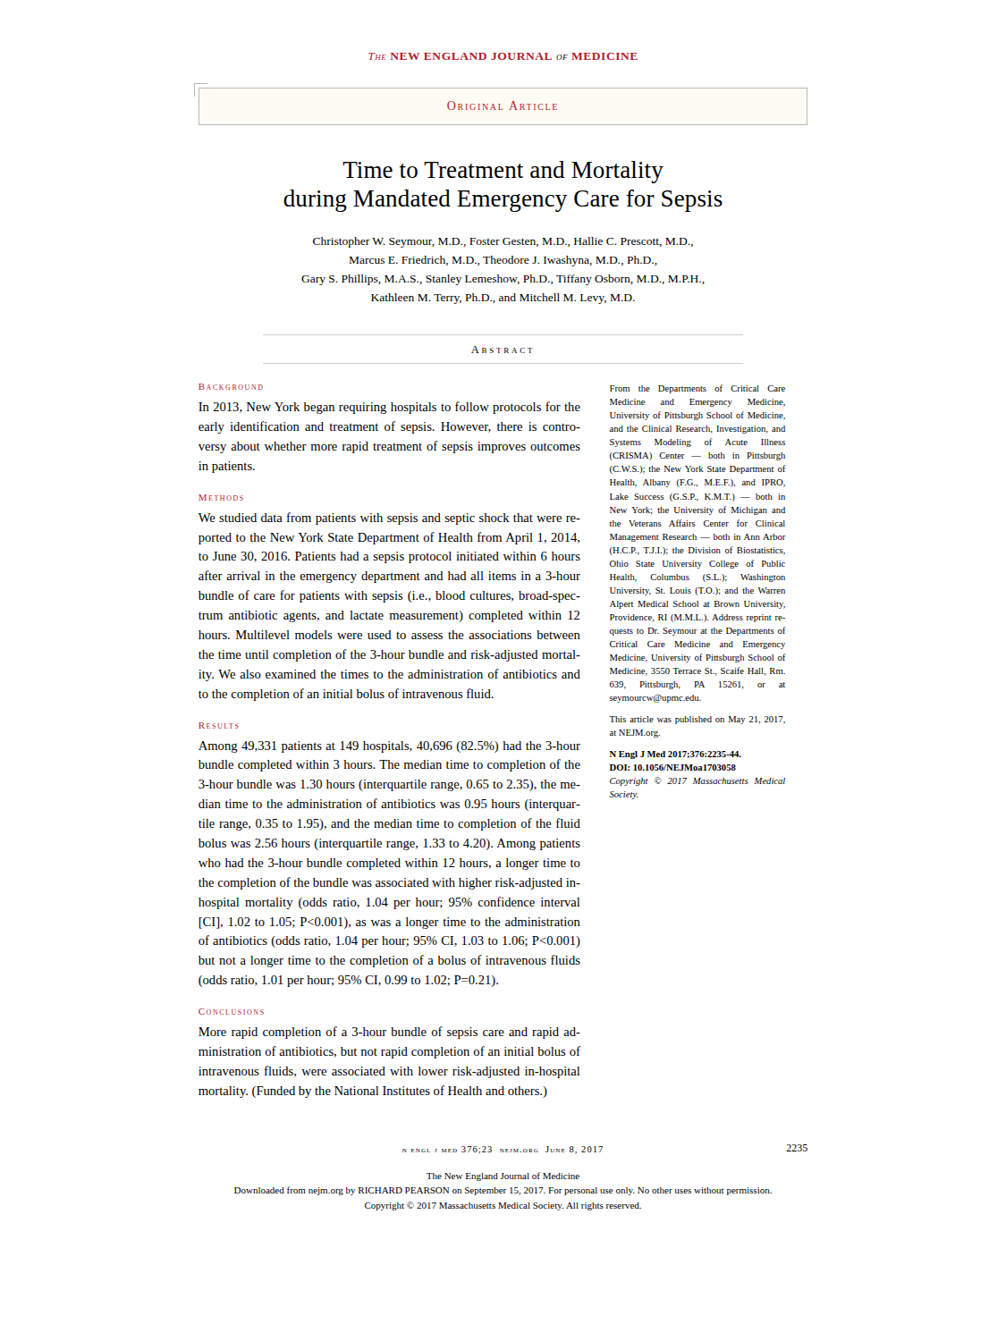The NEW ENGLAND JOURNAL of MEDICINE
Original Article
Time to Treatment and Mortality
during Mandated Emergency Care for Sepsis
Christopher W. Seymour, M.D., Foster Gesten, M.D., Hallie C. Prescott, M.D.,
Marcus E. Friedrich, M.D., Theodore J. Iwashyna, M.D., Ph.D.,
Gary S. Phillips, M.A.S., Stanley Lemeshow, Ph.D., Tiffany Osborn, M.D., M.P.H.,
Kathleen M. Terry, Ph.D., and Mitchell M. Levy, M.D.
Abstract
Background
In 2013, New York began requiring hospitals to follow protocols for the early identification and treatment of sepsis. However, there is controversy about whether more rapid treatment of sepsis improves outcomes in patients.
Methods
We studied data from patients with sepsis and septic shock that were reported to the New York State Department of Health from April 1, 2014, to June 30, 2016. Patients had a sepsis protocol initiated within 6 hours after arrival in the emergency department and had all items in a 3-hour bundle of care for patients with sepsis (i.e., blood cultures, broad-spectrum antibiotic agents, and lactate measurement) completed within 12 hours. Multilevel models were used to assess the associations between the time until completion of the 3-hour bundle and risk-adjusted mortality. We also examined the times to the administration of antibiotics and to the completion of an initial bolus of intravenous fluid.
Results
Among 49,331 patients at 149 hospitals, 40,696 (82.5%) had the 3-hour bundle completed within 3 hours. The median time to completion of the 3-hour bundle was 1.30 hours (interquartile range, 0.65 to 2.35), the median time to the administration of antibiotics was 0.95 hours (interquartile range, 0.35 to 1.95), and the median time to completion of the fluid bolus was 2.56 hours (interquartile range, 1.33 to 4.20). Among patients who had the 3-hour bundle completed within 12 hours, a longer time to the completion of the bundle was associated with higher risk-adjusted in-hospital mortality (odds ratio, 1.04 per hour; 95% confidence interval [CI], 1.02 to 1.05; P<0.001), as was a longer time to the administration of antibiotics (odds ratio, 1.04 per hour; 95% CI, 1.03 to 1.06; P<0.001) but not a longer time to the completion of a bolus of intravenous fluids (odds ratio, 1.01 per hour; 95% CI, 0.99 to 1.02; P=0.21).
Conclusions
More rapid completion of a 3-hour bundle of sepsis care and rapid administration of antibiotics, but not rapid completion of an initial bolus of intravenous fluids, were associated with lower risk-adjusted in-hospital mortality. (Funded by the National Institutes of Health and others.)
From the Departments of Critical Care Medicine and Emergency Medicine, University of Pittsburgh School of Medicine, and the Clinical Research, Investigation, and Systems Modeling of Acute Illness (CRISMA) Center — both in Pittsburgh (C.W.S.); the New York State Department of Health, Albany (F.G., M.E.F.), and IPRO, Lake Success (G.S.P., K.M.T.) — both in New York; the University of Michigan and the Veterans Affairs Center for Clinical Management Research — both in Ann Arbor (H.C.P., T.J.I.); the Division of Biostatistics, Ohio State University College of Public Health, Columbus (S.L.); Washington University, St. Louis (T.O.); and the Warren Alpert Medical School at Brown University, Providence, RI (M.M.L.). Address reprint requests to Dr. Seymour at the Departments of Critical Care Medicine and Emergency Medicine, University of Pittsburgh School of Medicine, 3550 Terrace St., Scaife Hall, Rm. 639, Pittsburgh, PA 15261, or at seymourcw@upmc.edu.
This article was published on May 21, 2017, at NEJM.org.
N Engl J Med 2017;376:2235-44.
DOI: 10.1056/NEJMoa1703058
Copyright © 2017 Massachusetts Medical Society.
2235
n engl j med 376;23 nejm.org June 8, 2017
The New England Journal of Medicine
Downloaded from nejm.org by RICHARD PEARSON on September 15, 2017. For personal use only. No other uses without permission.
Copyright © 2017 Massachusetts Medical Society. All rights reserved.